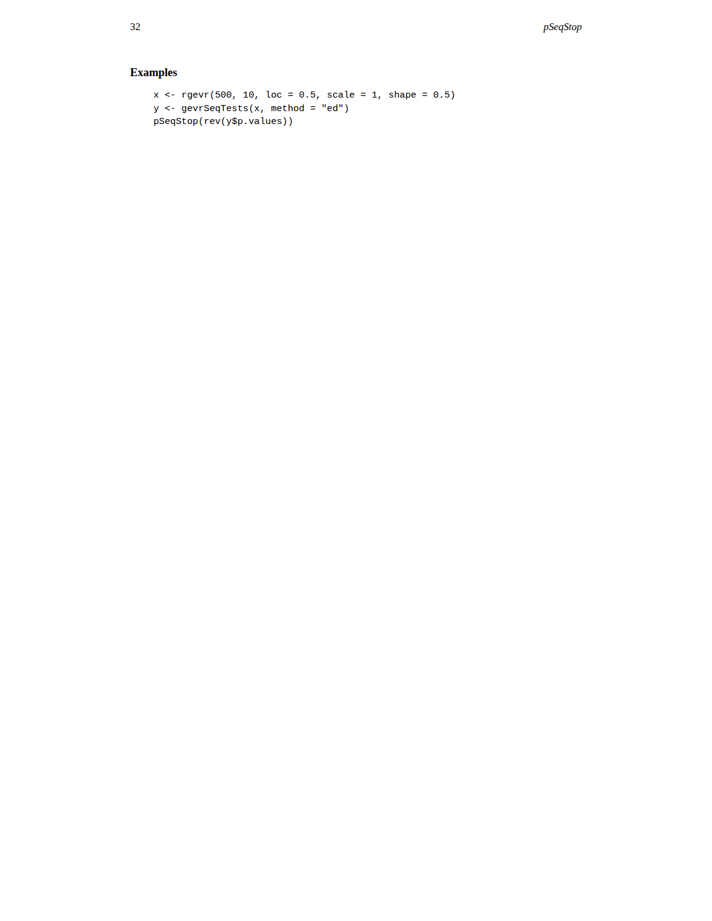32 pSeqStop
Examples
x <- rgevr(500, 10, loc = 0.5, scale = 1, shape = 0.5)
y <- gevrSeqTests(x, method = "ed")
pSeqStop(rev(y$p.values))